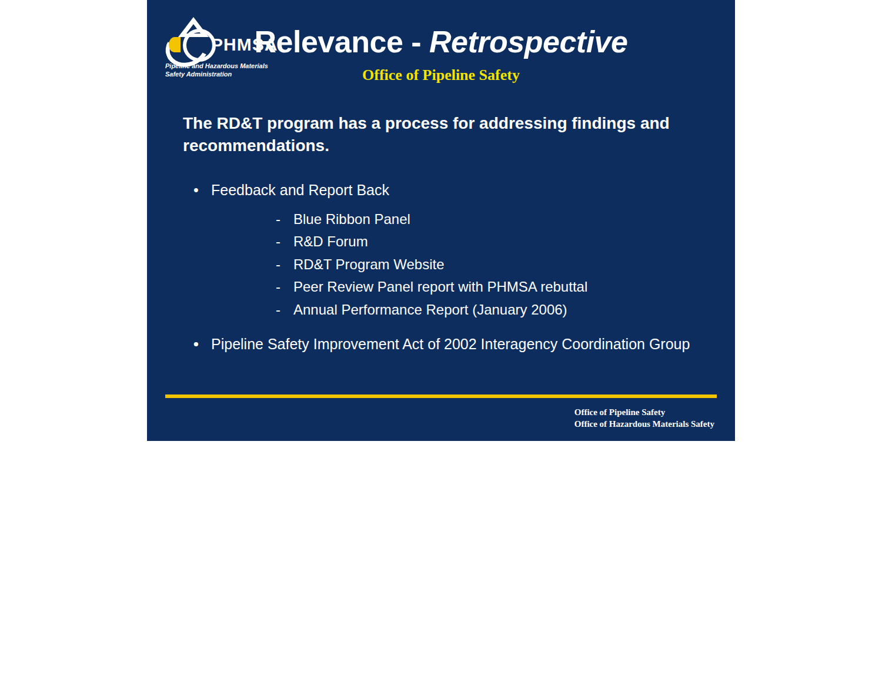PHMSA
Pipeline and Hazardous Materials
Safety Administration
Relevance - Retrospective
Office of Pipeline Safety
The RD&T program has a process for addressing findings and recommendations.
Feedback and Report Back
Blue Ribbon Panel
R&D Forum
RD&T Program Website
Peer Review Panel report with PHMSA rebuttal
Annual Performance Report (January 2006)
Pipeline Safety Improvement Act of 2002 Interagency Coordination Group
Office of Pipeline Safety
Office of Hazardous Materials Safety